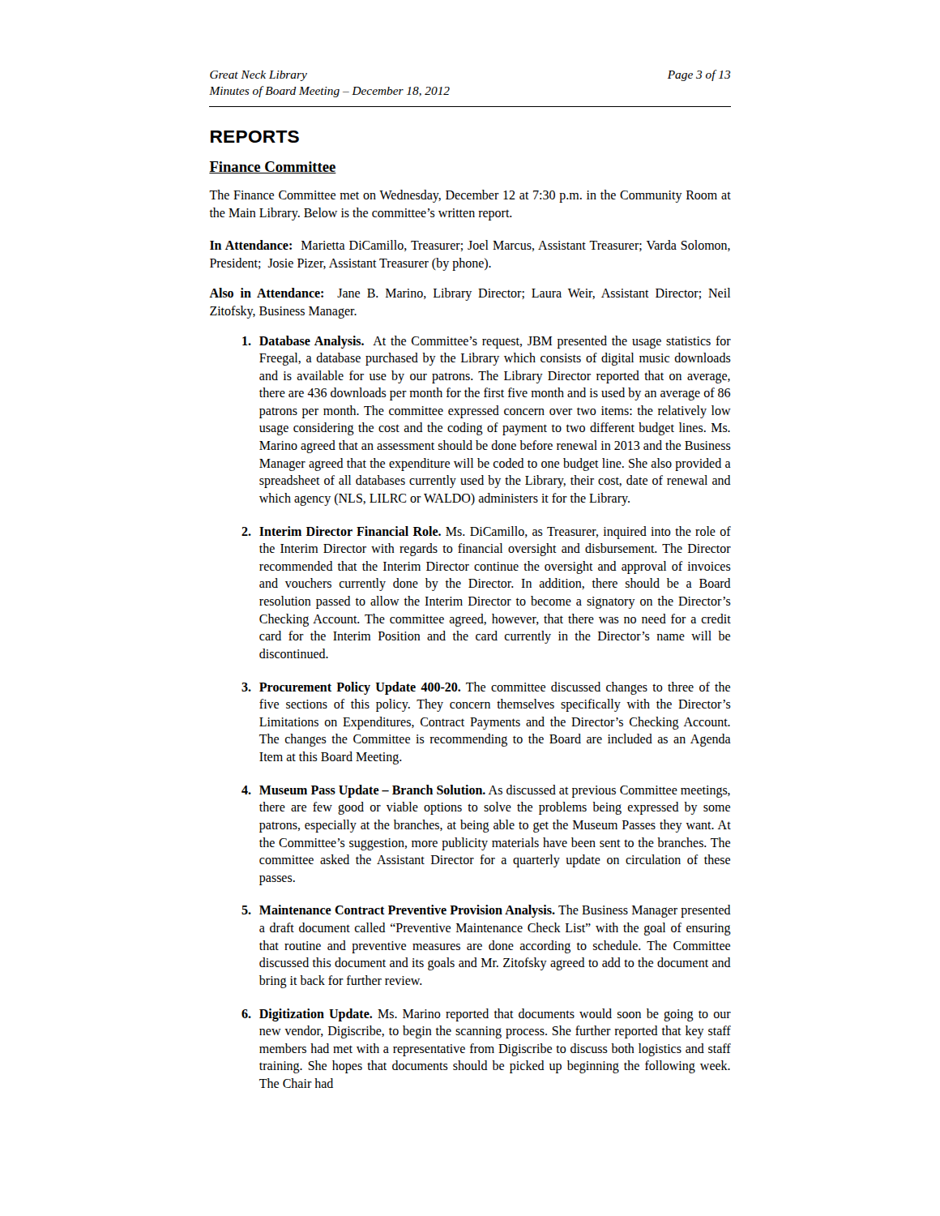Great Neck Library
Minutes of Board Meeting – December 18, 2012
Page 3 of 13
REPORTS
Finance Committee
The Finance Committee met on Wednesday, December 12 at 7:30 p.m. in the Community Room at the Main Library. Below is the committee’s written report.
In Attendance: Marietta DiCamillo, Treasurer; Joel Marcus, Assistant Treasurer; Varda Solomon, President; Josie Pizer, Assistant Treasurer (by phone).
Also in Attendance: Jane B. Marino, Library Director; Laura Weir, Assistant Director; Neil Zitofsky, Business Manager.
Database Analysis. At the Committee’s request, JBM presented the usage statistics for Freegal, a database purchased by the Library which consists of digital music downloads and is available for use by our patrons. The Library Director reported that on average, there are 436 downloads per month for the first five month and is used by an average of 86 patrons per month. The committee expressed concern over two items: the relatively low usage considering the cost and the coding of payment to two different budget lines. Ms. Marino agreed that an assessment should be done before renewal in 2013 and the Business Manager agreed that the expenditure will be coded to one budget line. She also provided a spreadsheet of all databases currently used by the Library, their cost, date of renewal and which agency (NLS, LILRC or WALDO) administers it for the Library.
Interim Director Financial Role. Ms. DiCamillo, as Treasurer, inquired into the role of the Interim Director with regards to financial oversight and disbursement. The Director recommended that the Interim Director continue the oversight and approval of invoices and vouchers currently done by the Director. In addition, there should be a Board resolution passed to allow the Interim Director to become a signatory on the Director’s Checking Account. The committee agreed, however, that there was no need for a credit card for the Interim Position and the card currently in the Director’s name will be discontinued.
Procurement Policy Update 400-20. The committee discussed changes to three of the five sections of this policy. They concern themselves specifically with the Director’s Limitations on Expenditures, Contract Payments and the Director’s Checking Account. The changes the Committee is recommending to the Board are included as an Agenda Item at this Board Meeting.
Museum Pass Update – Branch Solution. As discussed at previous Committee meetings, there are few good or viable options to solve the problems being expressed by some patrons, especially at the branches, at being able to get the Museum Passes they want. At the Committee’s suggestion, more publicity materials have been sent to the branches. The committee asked the Assistant Director for a quarterly update on circulation of these passes.
Maintenance Contract Preventive Provision Analysis. The Business Manager presented a draft document called “Preventive Maintenance Check List” with the goal of ensuring that routine and preventive measures are done according to schedule. The Committee discussed this document and its goals and Mr. Zitofsky agreed to add to the document and bring it back for further review.
Digitization Update. Ms. Marino reported that documents would soon be going to our new vendor, Digiscribe, to begin the scanning process. She further reported that key staff members had met with a representative from Digiscribe to discuss both logistics and staff training. She hopes that documents should be picked up beginning the following week. The Chair had